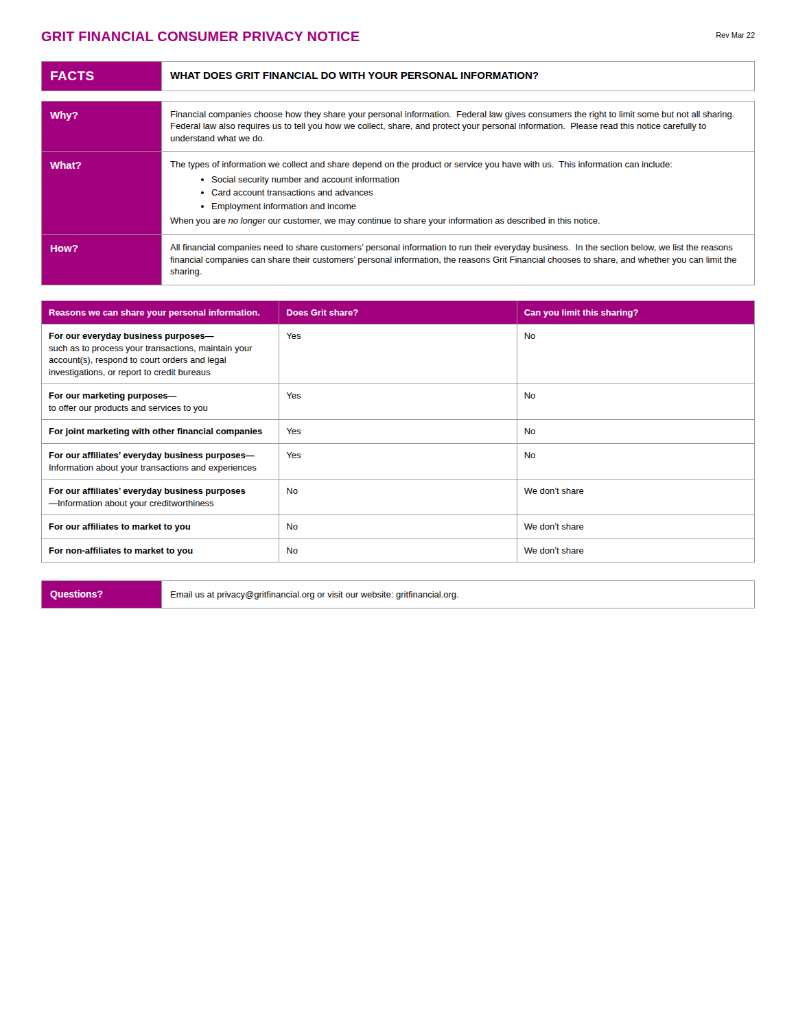GRIT FINANCIAL CONSUMER PRIVACY NOTICE
Rev Mar 22
| FACTS | WHAT DOES GRIT FINANCIAL DO WITH YOUR PERSONAL INFORMATION? |
| Why? | Financial companies choose how they share your personal information. Federal law gives consumers the right to limit some but not all sharing. Federal law also requires us to tell you how we collect, share, and protect your personal information. Please read this notice carefully to understand what we do. |
| What? | The types of information we collect and share depend on the product or service you have with us. This information can include: Social security number and account information Card account transactions and advances Employment information and income When you are no longer our customer, we may continue to share your information as described in this notice. |
| How? | All financial companies need to share customers’ personal information to run their everyday business. In the section below, we list the reasons financial companies can share their customers’ personal information, the reasons Grit Financial chooses to share, and whether you can limit the sharing. |
| Reasons we can share your personal information. | Does Grit share? | Can you limit this sharing? |
| --- | --- | --- |
| For our everyday business purposes— such as to process your transactions, maintain your account(s), respond to court orders and legal investigations, or report to credit bureaus | Yes | No |
| For our marketing purposes— to offer our products and services to you | Yes | No |
| For joint marketing with other financial companies | Yes | No |
| For our affiliates’ everyday business purposes— Information about your transactions and experiences | Yes | No |
| For our affiliates’ everyday business purposes —Information about your creditworthiness | No | We don’t share |
| For our affiliates to market to you | No | We don’t share |
| For non-affiliates to market to you | No | We don’t share |
| Questions? | Email us at privacy@gritfinancial.org or visit our website: gritfinancial.org. |